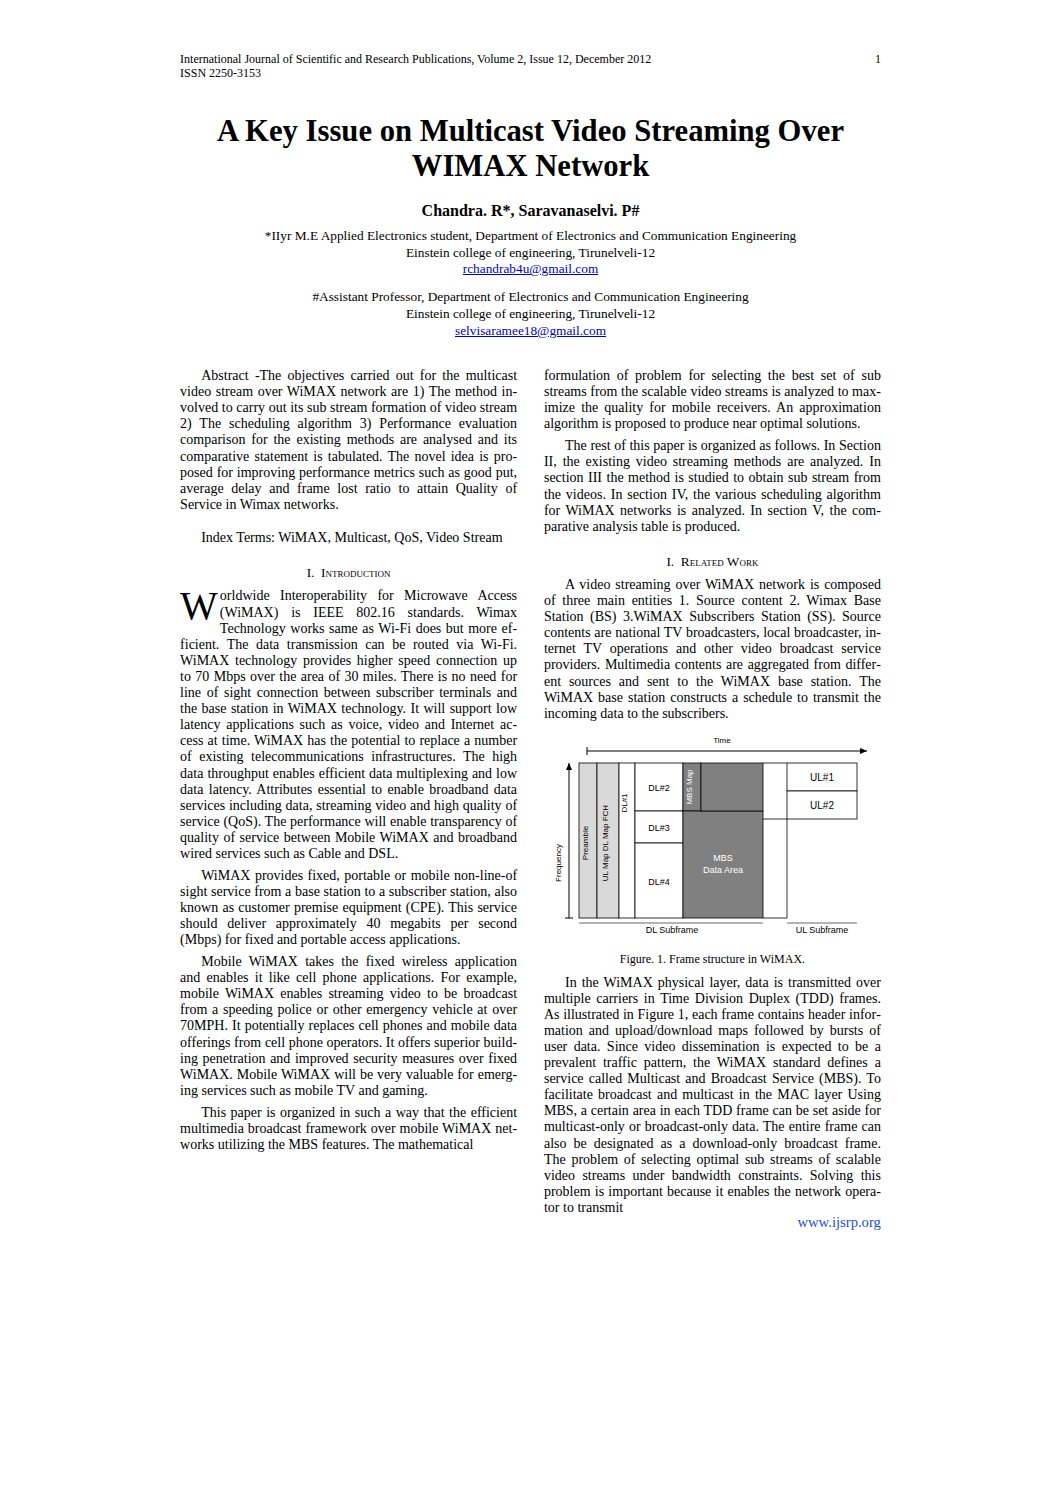International Journal of Scientific and Research Publications, Volume 2, Issue 12, December 2012 1 ISSN 2250-3153
A Key Issue on Multicast Video Streaming Over
WIMAX Network
Chandra. R*, Saravanaselvi. P#
*IIyr M.E Applied Electronics student, Department of Electronics and Communication Engineering
Einstein college of engineering, Tirunelveli-12
rchandrab4u@gmail.com
#Assistant Professor, Department of Electronics and Communication Engineering
Einstein college of engineering, Tirunelveli-12
selvisaramee18@gmail.com
Abstract -The objectives carried out for the multicast video stream over WiMAX network are 1) The method involved to carry out its sub stream formation of video stream 2) The scheduling algorithm 3) Performance evaluation comparison for the existing methods are analysed and its comparative statement is tabulated. The novel idea is proposed for improving performance metrics such as good put, average delay and frame lost ratio to attain Quality of Service in Wimax networks.
Index Terms: WiMAX, Multicast, QoS, Video Stream
I. Introduction
Worldwide Interoperability for Microwave Access (WiMAX) is IEEE 802.16 standards. Wimax Technology works same as Wi-Fi does but more efficient. The data transmission can be routed via Wi-Fi. WiMAX technology provides higher speed connection up to 70 Mbps over the area of 30 miles. There is no need for line of sight connection between subscriber terminals and the base station in WiMAX technology. It will support low latency applications such as voice, video and Internet access at time. WiMAX has the potential to replace a number of existing telecommunications infrastructures. The high data throughput enables efficient data multiplexing and low data latency. Attributes essential to enable broadband data services including data, streaming video and high quality of service (QoS). The performance will enable transparency of quality of service between Mobile WiMAX and broadband wired services such as Cable and DSL.
WiMAX provides fixed, portable or mobile non-line-of sight service from a base station to a subscriber station, also known as customer premise equipment (CPE). This service should deliver approximately 40 megabits per second (Mbps) for fixed and portable access applications.
Mobile WiMAX takes the fixed wireless application and enables it like cell phone applications. For example, mobile WiMAX enables streaming video to be broadcast from a speeding police or other emergency vehicle at over 70MPH. It potentially replaces cell phones and mobile data offerings from cell phone operators. It offers superior building penetration and improved security measures over fixed WiMAX. Mobile WiMAX will be very valuable for emerging services such as mobile TV and gaming.
This paper is organized in such a way that the efficient multimedia broadcast framework over mobile WiMAX networks utilizing the MBS features. The mathematical
formulation of problem for selecting the best set of sub streams from the scalable video streams is analyzed to maximize the quality for mobile receivers. An approximation algorithm is proposed to produce near optimal solutions.
The rest of this paper is organized as follows. In Section II, the existing video streaming methods are analyzed. In section III the method is studied to obtain sub stream from the videos. In section IV, the various scheduling algorithm for WiMAX networks is analyzed. In section V, the comparative analysis table is produced.
I. Related Work
A video streaming over WiMAX network is composed of three main entities 1. Source content 2. Wimax Base Station (BS) 3.WiMAX Subscribers Station (SS). Source contents are national TV broadcasters, local broadcaster, internet TV operations and other video broadcast service providers. Multimedia contents are aggregated from different sources and sent to the WiMAX base station. The WiMAX base station constructs a schedule to transmit the incoming data to the subscribers.
Time Frequency Preamble UL Map DL Map FCH DL#1 DL#2 DL#3 DL#4 MBS Map MBS Data Area UL#1 UL#2 DL Subframe UL Subframe
Figure. 1. Frame structure in WiMAX.
In the WiMAX physical layer, data is transmitted over multiple carriers in Time Division Duplex (TDD) frames. As illustrated in Figure 1, each frame contains header information and upload/download maps followed by bursts of user data. Since video dissemination is expected to be a prevalent traffic pattern, the WiMAX standard defines a service called Multicast and Broadcast Service (MBS). To facilitate broadcast and multicast in the MAC layer Using MBS, a certain area in each TDD frame can be set aside for multicast-only or broadcast-only data. The entire frame can also be designated as a download-only broadcast frame. The problem of selecting optimal sub streams of scalable video streams under bandwidth constraints. Solving this problem is important because it enables the network operator to transmit
www.ijsrp.org